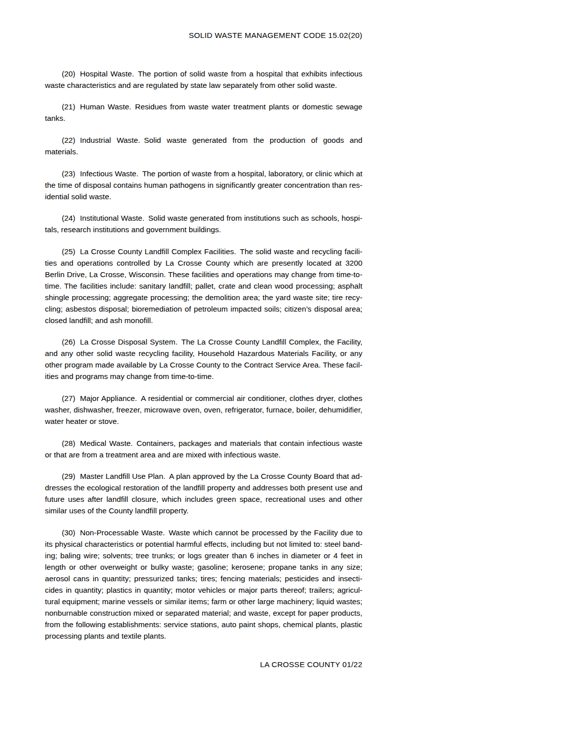SOLID WASTE MANAGEMENT CODE 15.02(20)
(20) Hospital Waste. The portion of solid waste from a hospital that exhibits infectious waste characteristics and are regulated by state law separately from other solid waste.
(21) Human Waste. Residues from waste water treatment plants or domestic sewage tanks.
(22) Industrial Waste. Solid waste generated from the production of goods and materials.
(23) Infectious Waste. The portion of waste from a hospital, laboratory, or clinic which at the time of disposal contains human pathogens in significantly greater concentration than residential solid waste.
(24) Institutional Waste. Solid waste generated from institutions such as schools, hospitals, research institutions and government buildings.
(25) La Crosse County Landfill Complex Facilities. The solid waste and recycling facilities and operations controlled by La Crosse County which are presently located at 3200 Berlin Drive, La Crosse, Wisconsin. These facilities and operations may change from time-to-time. The facilities include: sanitary landfill; pallet, crate and clean wood processing; asphalt shingle processing; aggregate processing; the demolition area; the yard waste site; tire recycling; asbestos disposal; bioremediation of petroleum impacted soils; citizen’s disposal area; closed landfill; and ash monofill.
(26) La Crosse Disposal System. The La Crosse County Landfill Complex, the Facility, and any other solid waste recycling facility, Household Hazardous Materials Facility, or any other program made available by La Crosse County to the Contract Service Area. These facilities and programs may change from time-to-time.
(27) Major Appliance. A residential or commercial air conditioner, clothes dryer, clothes washer, dishwasher, freezer, microwave oven, oven, refrigerator, furnace, boiler, dehumidifier, water heater or stove.
(28) Medical Waste. Containers, packages and materials that contain infectious waste or that are from a treatment area and are mixed with infectious waste.
(29) Master Landfill Use Plan. A plan approved by the La Crosse County Board that addresses the ecological restoration of the landfill property and addresses both present use and future uses after landfill closure, which includes green space, recreational uses and other similar uses of the County landfill property.
(30) Non-Processable Waste. Waste which cannot be processed by the Facility due to its physical characteristics or potential harmful effects, including but not limited to: steel banding; baling wire; solvents; tree trunks; or logs greater than 6 inches in diameter or 4 feet in length or other overweight or bulky waste; gasoline; kerosene; propane tanks in any size; aerosol cans in quantity; pressurized tanks; tires; fencing materials; pesticides and insecticides in quantity; plastics in quantity; motor vehicles or major parts thereof; trailers; agricultural equipment; marine vessels or similar items; farm or other large machinery; liquid wastes; nonburnable construction mixed or separated material; and waste, except for paper products, from the following establishments: service stations, auto paint shops, chemical plants, plastic processing plants and textile plants.
LA CROSSE COUNTY 01/22